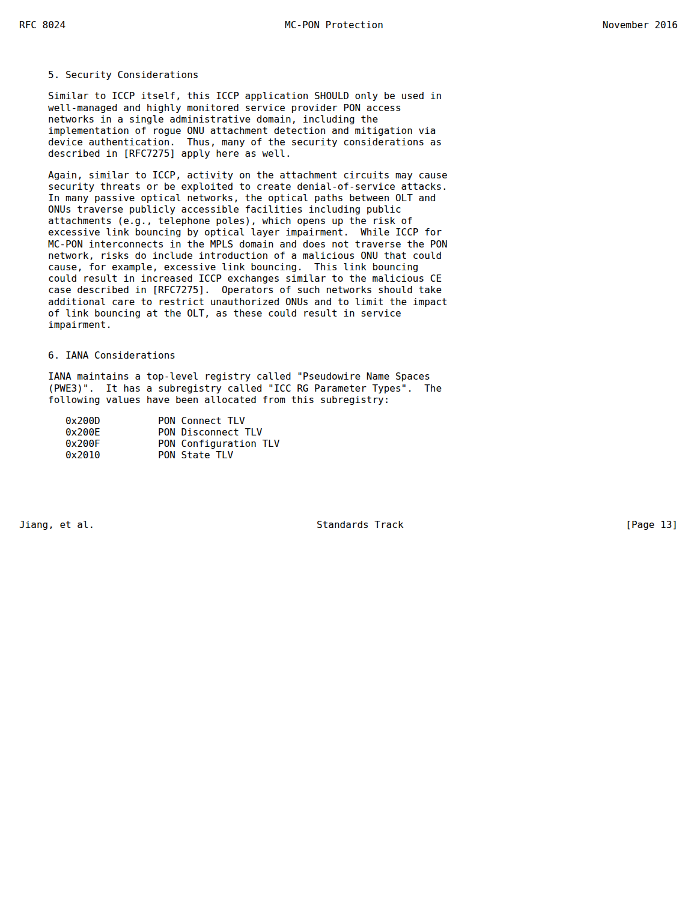RFC 8024 MC-PON Protection November 2016
5. Security Considerations
Similar to ICCP itself, this ICCP application SHOULD only be used in well-managed and highly monitored service provider PON access networks in a single administrative domain, including the implementation of rogue ONU attachment detection and mitigation via device authentication. Thus, many of the security considerations as described in [RFC7275] apply here as well.
Again, similar to ICCP, activity on the attachment circuits may cause security threats or be exploited to create denial-of-service attacks. In many passive optical networks, the optical paths between OLT and ONUs traverse publicly accessible facilities including public attachments (e.g., telephone poles), which opens up the risk of excessive link bouncing by optical layer impairment. While ICCP for MC-PON interconnects in the MPLS domain and does not traverse the PON network, risks do include introduction of a malicious ONU that could cause, for example, excessive link bouncing. This link bouncing could result in increased ICCP exchanges similar to the malicious CE case described in [RFC7275]. Operators of such networks should take additional care to restrict unauthorized ONUs and to limit the impact of link bouncing at the OLT, as these could result in service impairment.
6. IANA Considerations
IANA maintains a top-level registry called "Pseudowire Name Spaces (PWE3)". It has a subregistry called "ICC RG Parameter Types". The following values have been allocated from this subregistry:
   0x200D          PON Connect TLV
   0x200E          PON Disconnect TLV
   0x200F          PON Configuration TLV
   0x2010          PON State TLV
Jiang, et al. Standards Track [Page 13]